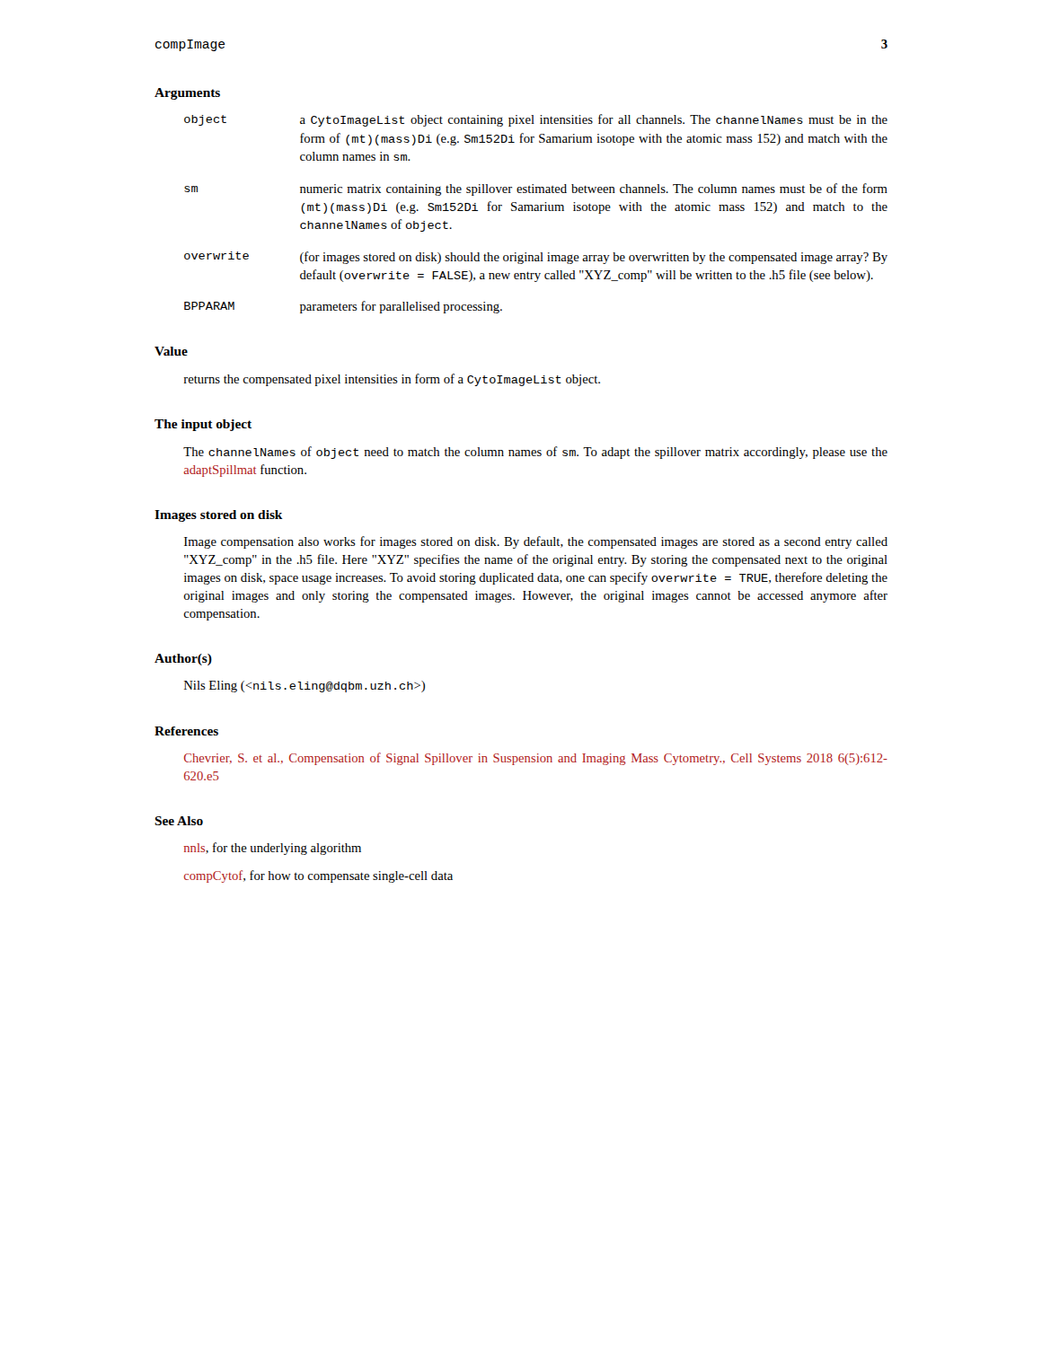compImage 3
Arguments
object
a CytoImageList object containing pixel intensities for all channels. The channelNames must be in the form of (mt)(mass)Di (e.g. Sm152Di for Samarium isotope with the atomic mass 152) and match with the column names in sm.
sm
numeric matrix containing the spillover estimated between channels. The column names must be of the form (mt)(mass)Di (e.g. Sm152Di for Samarium isotope with the atomic mass 152) and match to the channelNames of object.
overwrite
(for images stored on disk) should the original image array be overwritten by the compensated image array? By default (overwrite = FALSE), a new entry called "XYZ_comp" will be written to the .h5 file (see below).
BPPARAM
parameters for parallelised processing.
Value
returns the compensated pixel intensities in form of a CytoImageList object.
The input object
The channelNames of object need to match the column names of sm. To adapt the spillover matrix accordingly, please use the adaptSpillmat function.
Images stored on disk
Image compensation also works for images stored on disk. By default, the compensated images are stored as a second entry called "XYZ_comp" in the .h5 file. Here "XYZ" specifies the name of the original entry. By storing the compensated next to the original images on disk, space usage increases. To avoid storing duplicated data, one can specify overwrite = TRUE, therefore deleting the original images and only storing the compensated images. However, the original images cannot be accessed anymore after compensation.
Author(s)
Nils Eling (<nils.eling@dqbm.uzh.ch>)
References
Chevrier, S. et al., Compensation of Signal Spillover in Suspension and Imaging Mass Cytometry., Cell Systems 2018 6(5):612-620.e5
See Also
nnls, for the underlying algorithm
compCytof, for how to compensate single-cell data